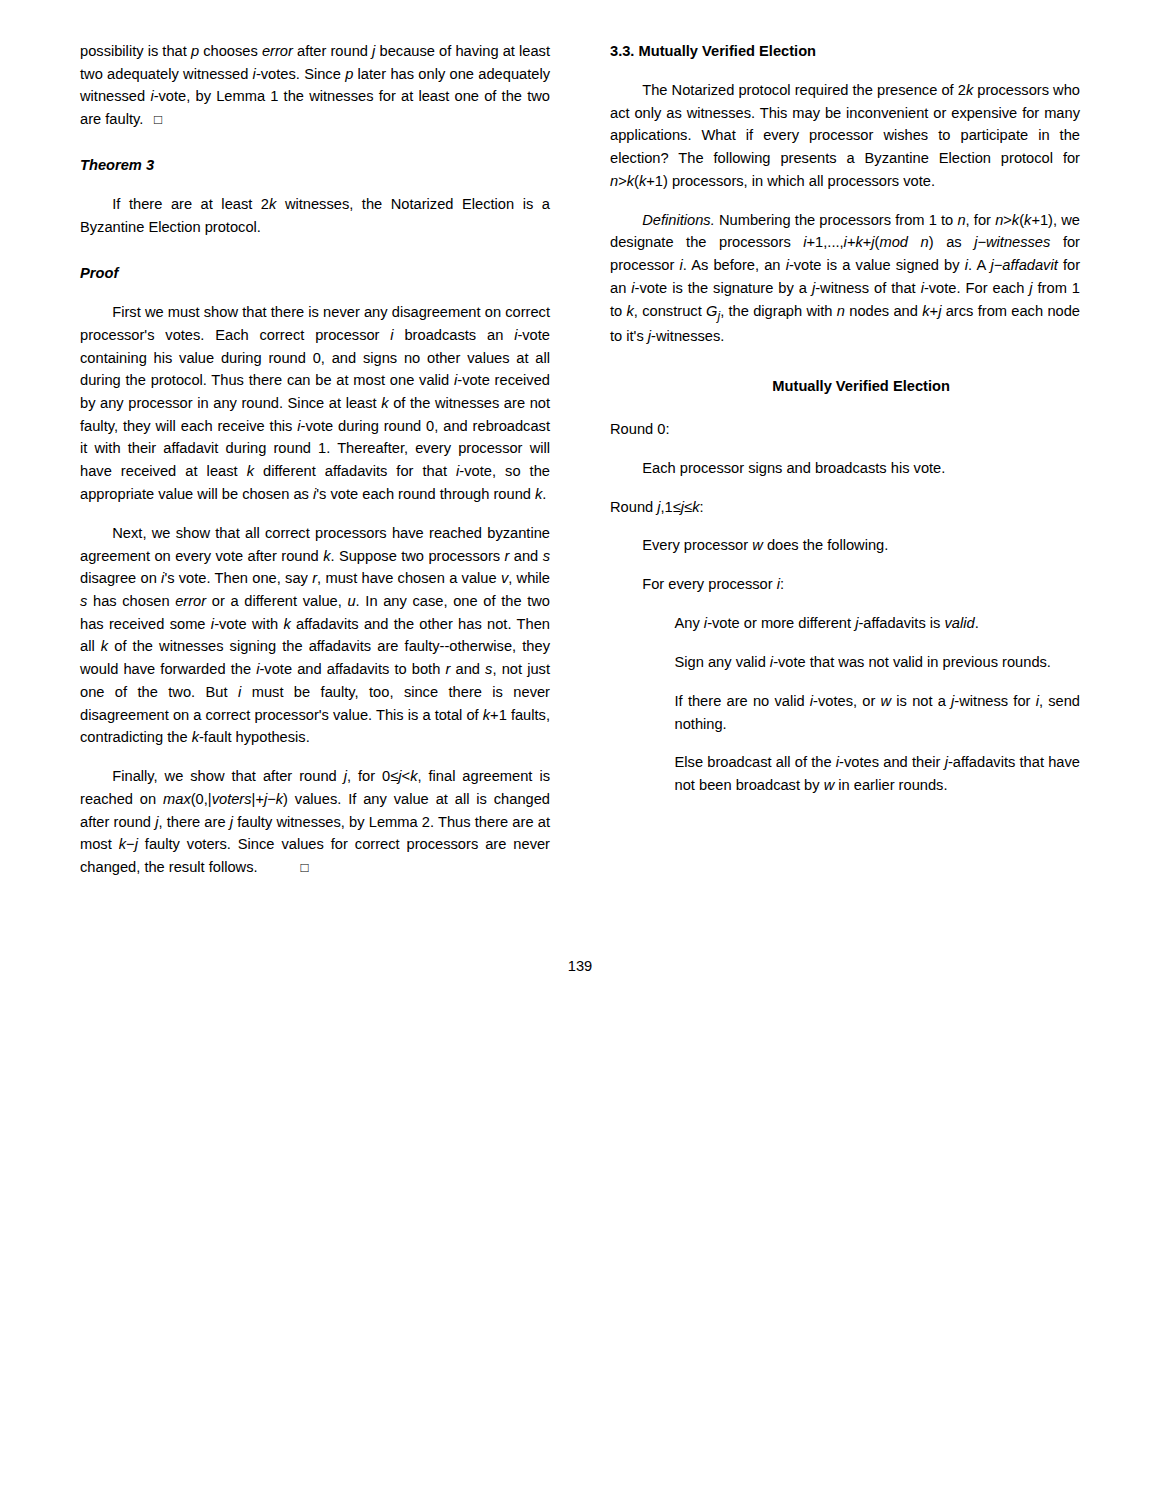possibility is that p chooses error after round j because of having at least two adequately witnessed i-votes. Since p later has only one adequately witnessed i-vote, by Lemma 1 the witnesses for at least one of the two are faulty.□
Theorem 3
If there are at least 2k witnesses, the Notarized Election is a Byzantine Election protocol.
Proof
First we must show that there is never any disagreement on correct processor's votes. Each correct processor i broadcasts an i-vote containing his value during round 0, and signs no other values at all during the protocol. Thus there can be at most one valid i-vote received by any processor in any round. Since at least k of the witnesses are not faulty, they will each receive this i-vote during round 0, and rebroadcast it with their affadavit during round 1. Thereafter, every processor will have received at least k different affadavits for that i-vote, so the appropriate value will be chosen as i's vote each round through round k.
Next, we show that all correct processors have reached byzantine agreement on every vote after round k. Suppose two processors r and s disagree on i's vote. Then one, say r, must have chosen a value v, while s has chosen error or a different value, u. In any case, one of the two has received some i-vote with k affadavits and the other has not. Then all k of the witnesses signing the affadavits are faulty--otherwise, they would have forwarded the i-vote and affadavits to both r and s, not just one of the two. But i must be faulty, too, since there is never disagreement on a correct processor's value. This is a total of k+1 faults, contradicting the k-fault hypothesis.
Finally, we show that after round j, for 0≤j<k, final agreement is reached on max(0,|voters|+j−k) values. If any value at all is changed after round j, there are j faulty witnesses, by Lemma 2. Thus there are at most k−j faulty voters. Since values for correct processors are never changed, the result follows.□
3.3. Mutually Verified Election
The Notarized protocol required the presence of 2k processors who act only as witnesses. This may be inconvenient or expensive for many applications. What if every processor wishes to participate in the election? The following presents a Byzantine Election protocol for n>k(k+1) processors, in which all processors vote.
Definitions. Numbering the processors from 1 to n, for n>k(k+1), we designate the processors i+1,...,i+k+j(mod n) as j−witnesses for processor i. As before, an i-vote is a value signed by i. A j−affadavit for an i-vote is the signature by a j-witness of that i-vote. For each j from 1 to k, construct Gj, the digraph with n nodes and k+j arcs from each node to it's j-witnesses.
Mutually Verified Election
Round 0:
Each processor signs and broadcasts his vote.
Round j,1≤j≤k:
Every processor w does the following.
For every processor i:
Any i-vote or more different j-affadavits is valid.
Sign any valid i-vote that was not valid in previous rounds.
If there are no valid i-votes, or w is not a j-witness for i, send nothing.
Else broadcast all of the i-votes and their j-affadavits that have not been broadcast by w in earlier rounds.
139